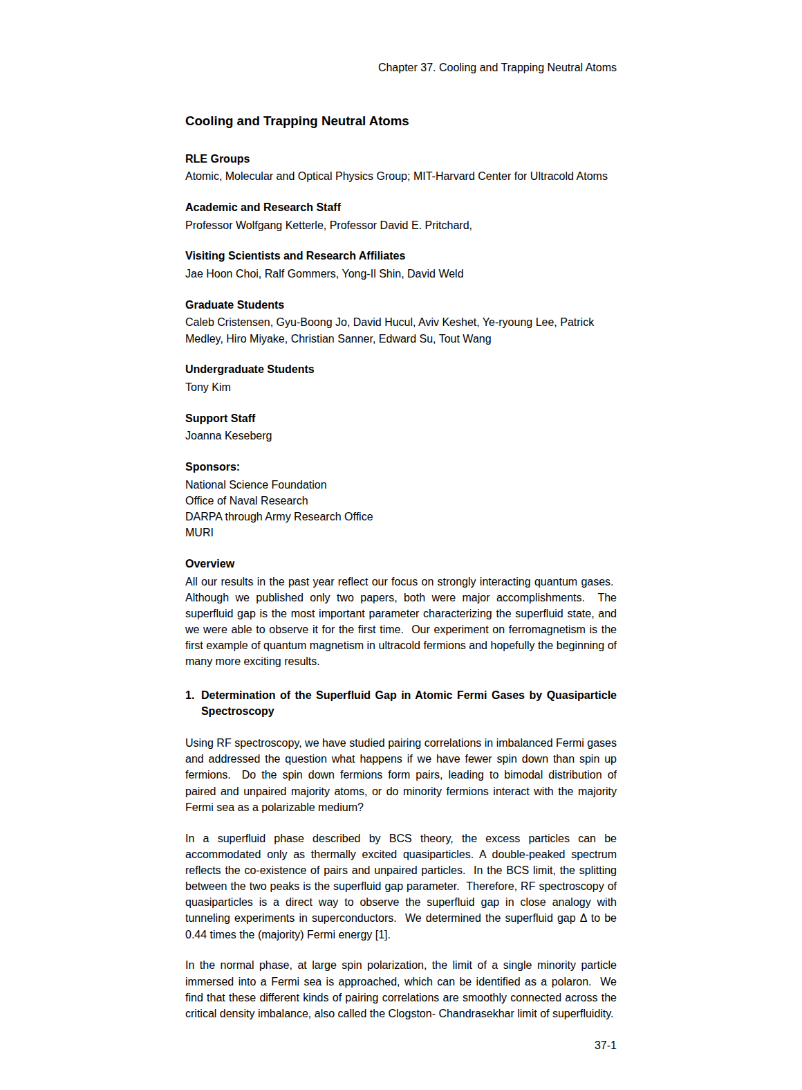Chapter 37. Cooling and Trapping Neutral Atoms
Cooling and Trapping Neutral Atoms
RLE Groups
Atomic, Molecular and Optical Physics Group; MIT-Harvard Center for Ultracold Atoms
Academic and Research Staff
Professor Wolfgang Ketterle, Professor David E. Pritchard,
Visiting Scientists and Research Affiliates
Jae Hoon Choi, Ralf Gommers, Yong-Il Shin, David Weld
Graduate Students
Caleb Cristensen, Gyu-Boong Jo, David Hucul, Aviv Keshet, Ye-ryoung Lee, Patrick Medley, Hiro Miyake, Christian Sanner, Edward Su, Tout Wang
Undergraduate Students
Tony Kim
Support Staff
Joanna Keseberg
Sponsors:
National Science Foundation
Office of Naval Research
DARPA through Army Research Office
MURI
Overview
All our results in the past year reflect our focus on strongly interacting quantum gases. Although we published only two papers, both were major accomplishments. The superfluid gap is the most important parameter characterizing the superfluid state, and we were able to observe it for the first time. Our experiment on ferromagnetism is the first example of quantum magnetism in ultracold fermions and hopefully the beginning of many more exciting results.
1. Determination of the Superfluid Gap in Atomic Fermi Gases by Quasiparticle Spectroscopy
Using RF spectroscopy, we have studied pairing correlations in imbalanced Fermi gases and addressed the question what happens if we have fewer spin down than spin up fermions. Do the spin down fermions form pairs, leading to bimodal distribution of paired and unpaired majority atoms, or do minority fermions interact with the majority Fermi sea as a polarizable medium?
In a superfluid phase described by BCS theory, the excess particles can be accommodated only as thermally excited quasiparticles. A double-peaked spectrum reflects the co-existence of pairs and unpaired particles. In the BCS limit, the splitting between the two peaks is the superfluid gap parameter. Therefore, RF spectroscopy of quasiparticles is a direct way to observe the superfluid gap in close analogy with tunneling experiments in superconductors. We determined the superfluid gap Δ to be 0.44 times the (majority) Fermi energy [1].
In the normal phase, at large spin polarization, the limit of a single minority particle immersed into a Fermi sea is approached, which can be identified as a polaron. We find that these different kinds of pairing correlations are smoothly connected across the critical density imbalance, also called the Clogston- Chandrasekhar limit of superfluidity.
37-1